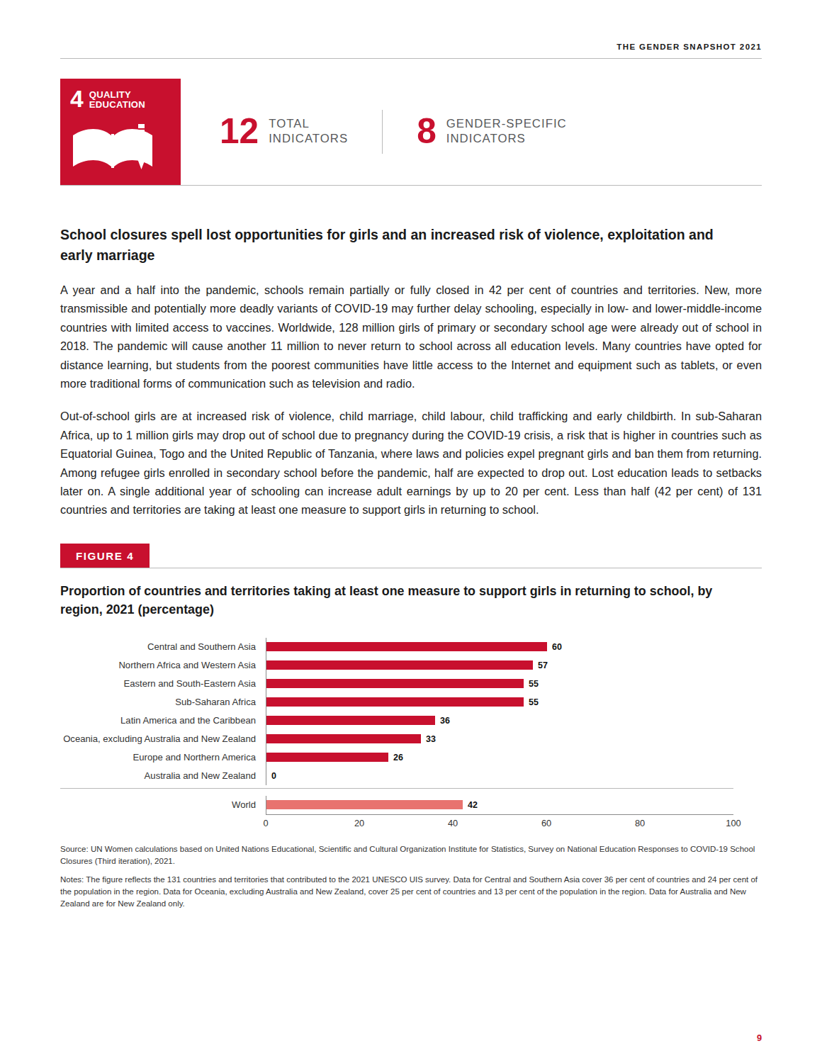THE GENDER SNAPSHOT 2021
4 Quality
Education
12 Total
Indicators
8 Gender-specific
Indicators
School closures spell lost opportunities for girls and an increased risk of violence, exploitation and early marriage
A year and a half into the pandemic, schools remain partially or fully closed in 42 per cent of countries and territories. New, more transmissible and potentially more deadly variants of COVID-19 may further delay schooling, especially in low- and lower-middle-income countries with limited access to vaccines. Worldwide, 128 million girls of primary or secondary school age were already out of school in 2018. The pandemic will cause another 11 million to never return to school across all education levels. Many countries have opted for distance learning, but students from the poorest communities have little access to the Internet and equipment such as tablets, or even more traditional forms of communication such as television and radio.
Out-of-school girls are at increased risk of violence, child marriage, child labour, child trafficking and early childbirth. In sub-Saharan Africa, up to 1 million girls may drop out of school due to pregnancy during the COVID-19 crisis, a risk that is higher in countries such as Equatorial Guinea, Togo and the United Republic of Tanzania, where laws and policies expel pregnant girls and ban them from returning. Among refugee girls enrolled in secondary school before the pandemic, half are expected to drop out. Lost education leads to setbacks later on. A single additional year of schooling can increase adult earnings by up to 20 per cent. Less than half (42 per cent) of 131 countries and territories are taking at least one measure to support girls in returning to school.
FIGURE 4
Proportion of countries and territories taking at least one measure to support girls in returning to school, by region, 2021 (percentage)
Central and Southern Asia
60
Northern Africa and Western Asia
57
Eastern and South-Eastern Asia
55
Sub-Saharan Africa
55
Latin America and the Caribbean
36
Oceania, excluding Australia and New Zealand
33
Europe and Northern America
26
Australia and New Zealand
0
World
42
0 20 40 60 80 100
Source: UN Women calculations based on United Nations Educational, Scientific and Cultural Organization Institute for Statistics, Survey on National Education Responses to COVID-19 School Closures (Third iteration), 2021.
Notes: The figure reflects the 131 countries and territories that contributed to the 2021 UNESCO UIS survey. Data for Central and Southern Asia cover 36 per cent of countries and 24 per cent of the population in the region. Data for Oceania, excluding Australia and New Zealand, cover 25 per cent of countries and 13 per cent of the population in the region. Data for Australia and New Zealand are for New Zealand only.
9